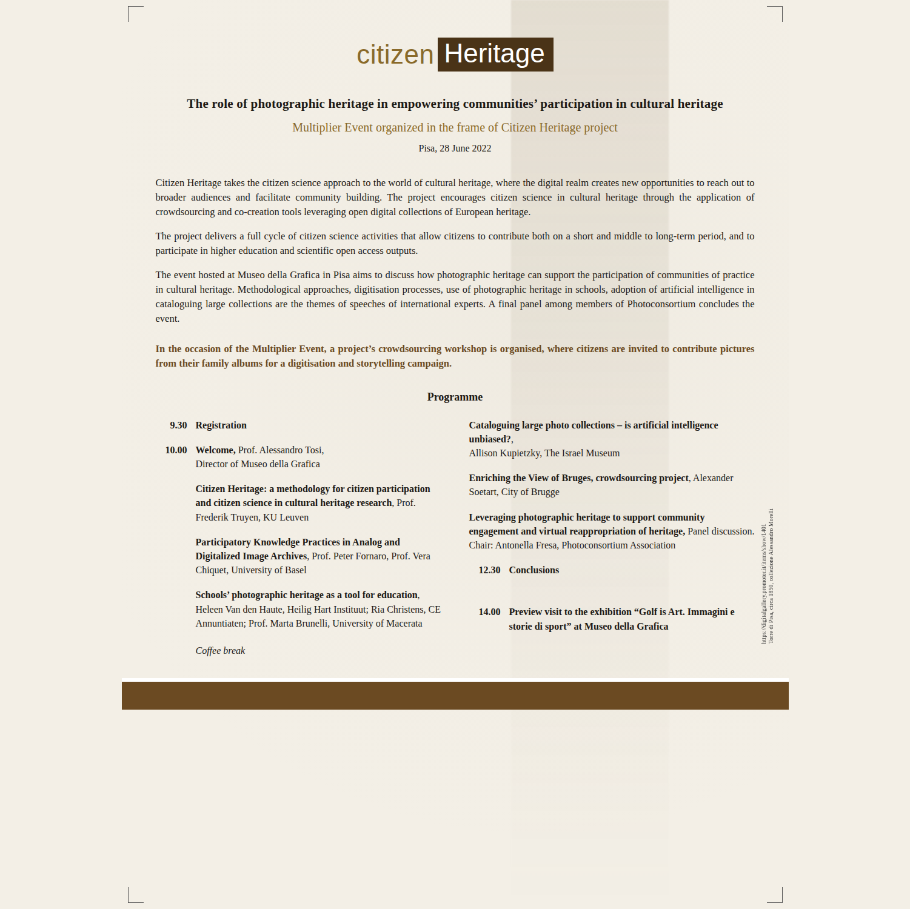citizen Heritage
The role of photographic heritage in empowering communities’ participation in cultural heritage
Multiplier Event organized in the frame of Citizen Heritage project
Pisa, 28 June 2022
Citizen Heritage takes the citizen science approach to the world of cultural heritage, where the digital realm creates new opportunities to reach out to broader audiences and facilitate community building. The project encourages citizen science in cultural heritage through the application of crowdsourcing and co-creation tools leveraging open digital collections of European heritage.
The project delivers a full cycle of citizen science activities that allow citizens to contribute both on a short and middle to long-term period, and to participate in higher education and scientific open access outputs.
The event hosted at Museo della Grafica in Pisa aims to discuss how photographic heritage can support the participation of communities of practice in cultural heritage. Methodological approaches, digitisation processes, use of photographic heritage in schools, adoption of artificial intelligence in cataloguing large collections are the themes of speeches of international experts. A final panel among members of Photoconsortium concludes the event.
In the occasion of the Multiplier Event, a project’s crowdsourcing workshop is organised, where citizens are invited to contribute pictures from their family albums for a digitisation and storytelling campaign.
Programme
9.30
Registration
10.00
Welcome, Prof. Alessandro Tosi,
Director of Museo della Grafica
Citizen Heritage: a methodology for citizen participation and citizen science in cultural heritage research, Prof. Frederik Truyen, KU Leuven
Participatory Knowledge Practices in Analog and Digitalized Image Archives, Prof. Peter Fornaro, Prof. Vera Chiquet, University of Basel
Schools’ photographic heritage as a tool for education, Heleen Van den Haute, Heilig Hart Instituut; Ria Christens, CE Annuntiaten; Prof. Marta Brunelli, University of Macerata
Coffee break
Cataloguing large photo collections – is artificial intelligence unbiased?,
Allison Kupietzky, The Israel Museum
Enriching the View of Bruges, crowdsourcing project, Alexander Soetart, City of Brugge
Leveraging photographic heritage to support community engagement and virtual reappropriation of heritage, Panel discussion.
Chair: Antonella Fresa, Photoconsortium Association
12.30
Conclusions
14.00
Preview visit to the exhibition “Golf is Art. Immagini e storie di sport” at Museo della Grafica
https://digitalgallery.promoter.it/items/show/1401
Torre di Pisa, circa 1890, collezione Alessandro Morelli